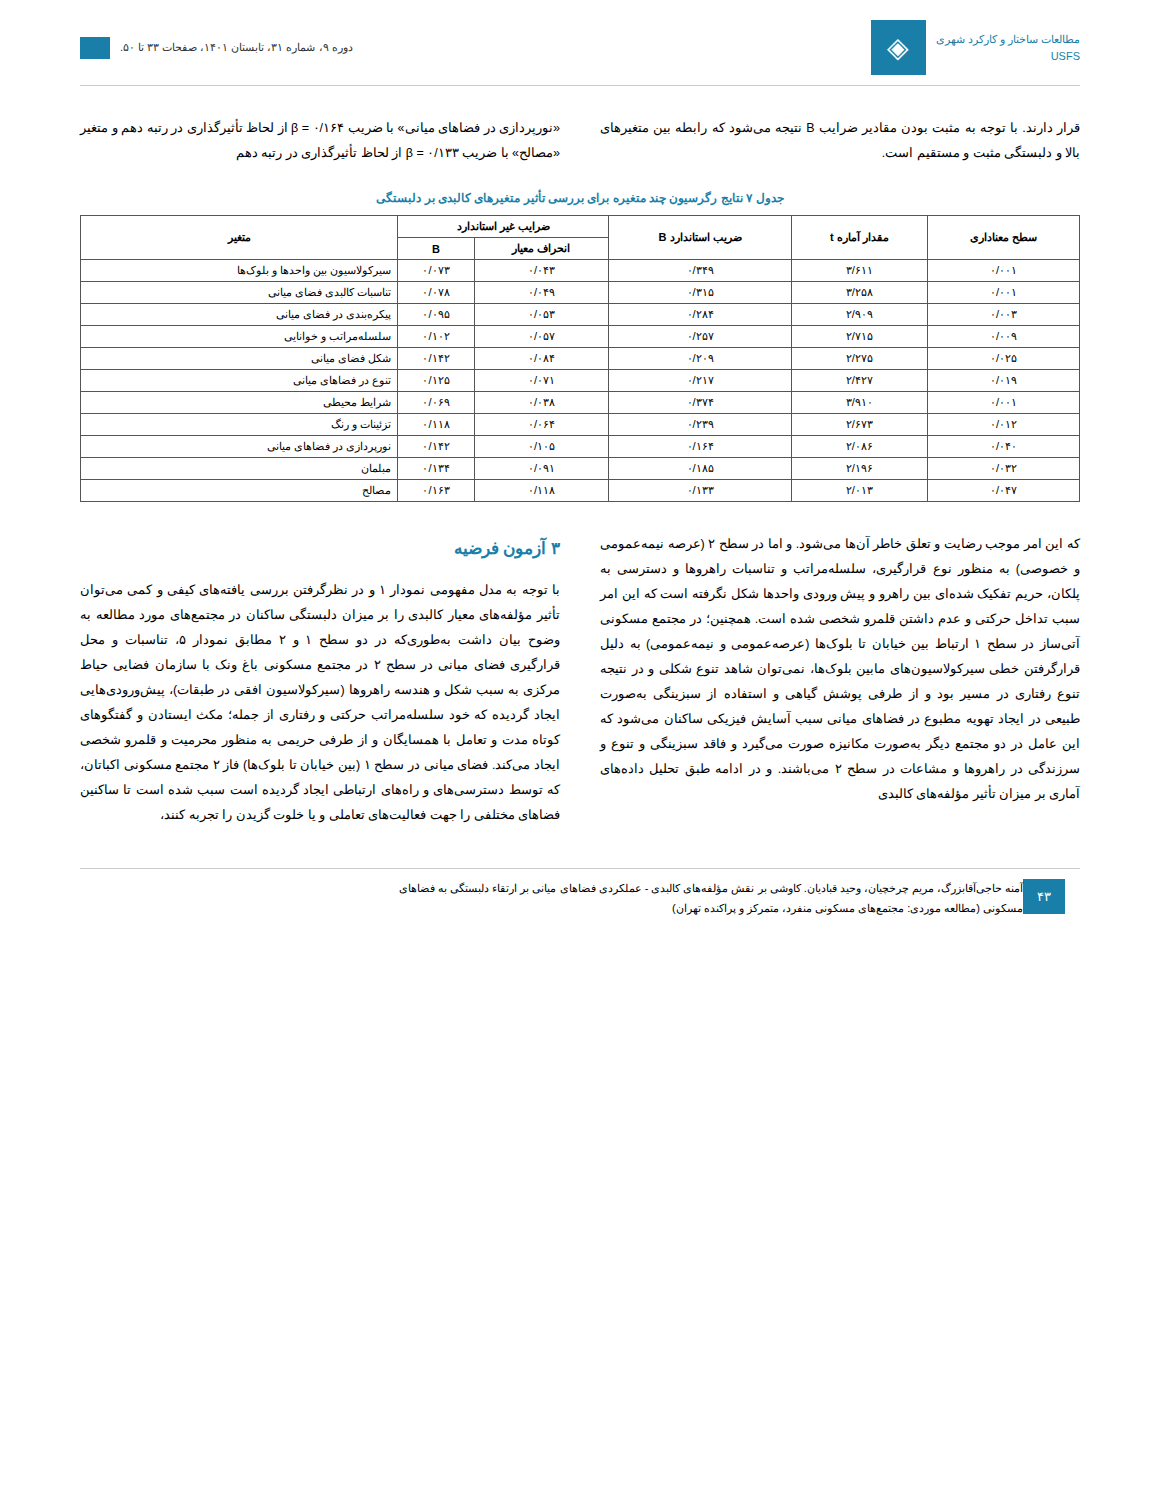مطالعات ساختار و کارکرد شهری
USFS
◈
دوره ۹، شماره ۳۱، تابستان ۱۴۰۱، صفحات ۳۳ تا ۵۰.
قرار دارند. با توجه به مثبت بودن مقادیر ضرایب B نتیجه می‌شود که رابطه بین متغیرهای بالا و دلبستگی مثبت و مستقیم است.
«نورپردازی در فضاهای میانی» با ضریب β = ۰/۱۶۴ از لحاظ تأثیرگذاری در رتبه دهم و متغیر «مصالح» با ضریب β = ۰/۱۳۳ از لحاظ تأثیرگذاری در رتبه دهم
جدول ۷ نتایج رگرسیون چند متغیره برای بررسی تأثیر متغیرهای کالبدی بر دلبستگی
| سطح معناداری | مقدار آماره t | ضریب استاندارد B | ضرایب غیر استاندارد | متغیر |
| --- | --- | --- | --- | --- |
| انحراف معیار | B |
| ۰/۰۰۱ | ۳/۶۱۱ | ۰/۳۴۹ | ۰/۰۴۳ | ۰/۰۷۳ | سیرکولاسیون بین واحدها و بلوک‌ها |
| ۰/۰۰۱ | ۳/۲۵۸ | ۰/۳۱۵ | ۰/۰۴۹ | ۰/۰۷۸ | تناسبات کالبدی فضای میانی |
| ۰/۰۰۳ | ۲/۹۰۹ | ۰/۲۸۴ | ۰/۰۵۳ | ۰/۰۹۵ | پیکره‌بندی در فضای میانی |
| ۰/۰۰۹ | ۲/۷۱۵ | ۰/۲۵۷ | ۰/۰۵۷ | ۰/۱۰۲ | سلسله‌مراتب و خوانایی |
| ۰/۰۲۵ | ۲/۲۷۵ | ۰/۲۰۹ | ۰/۰۸۴ | ۰/۱۴۲ | شکل فضای میانی |
| ۰/۰۱۹ | ۲/۴۲۷ | ۰/۲۱۷ | ۰/۰۷۱ | ۰/۱۲۵ | تنوع در فضاهای میانی |
| ۰/۰۰۱ | ۳/۹۱۰ | ۰/۳۷۴ | ۰/۰۳۸ | ۰/۰۶۹ | شرایط محیطی |
| ۰/۰۱۲ | ۲/۶۷۳ | ۰/۲۳۹ | ۰/۰۶۴ | ۰/۱۱۸ | تزئینات و رنگ |
| ۰/۰۴۰ | ۲/۰۸۶ | ۰/۱۶۴ | ۰/۱۰۵ | ۰/۱۴۲ | نورپردازی در فضاهای میانی |
| ۰/۰۳۲ | ۲/۱۹۶ | ۰/۱۸۵ | ۰/۰۹۱ | ۰/۱۳۴ | مبلمان |
| ۰/۰۴۷ | ۲/۰۱۳ | ۰/۱۳۳ | ۰/۱۱۸ | ۰/۱۶۳ | مصالح |
که این امر موجب رضایت و تعلق خاطر آن‌ها می‌شود. و اما در سطح ۲ (عرصه نیمه‌عمومی و خصوصی) به منظور نوع قرارگیری، سلسله‌مراتب و تناسبات راهروها و دسترسی به پلکان، حریم تفکیک شده‌ای بین راهرو و پیش ورودی واحدها شکل نگرفته است که این امر سبب تداخل حرکتی و عدم داشتن قلمرو شخصی شده است. همچنین؛ در مجتمع مسکونی آتی‌ساز در سطح ۱ ارتباط بین خیابان تا بلوک‌ها (عرصه‌عمومی و نیمه‌عمومی) به دلیل قرارگرفتن خطی سیرکولاسیون‌های مابین بلوک‌ها، نمی‌توان شاهد تنوع شکلی و در نتیجه تنوع رفتاری در مسیر بود و از طرفی پوشش گیاهی و استفاده از سبزینگی به‌صورت طبیعی در ایجاد تهویه مطبوع در فضاهای میانی سبب آسایش فیزیکی ساکنان می‌شود که این عامل در دو مجتمع دیگر به‌صورت مکانیزه صورت می‌گیرد و فاقد سبزینگی و تنوع و سرزندگی در راهروها و مشاعات در سطح ۲ می‌باشند. و در ادامه طبق تحلیل داده‌های آماری بر میزان تأثیر مؤلفه‌های کالبدی
۳ آزمون فرضیه
با توجه به مدل مفهومی نمودار ۱ و در نظرگرفتن بررسی یافته‌های کیفی و کمی می‌توان تأثیر مؤلفه‌های معیار کالبدی را بر میزان دلبستگی ساکنان در مجتمع‌های مورد مطالعه به وضوح بیان داشت به‌طوری‌که در دو سطح ۱ و ۲ مطابق نمودار ۵، تناسبات و محل قرارگیری فضای میانی در سطح ۲ در مجتمع مسکونی باغ ونک با سازمان فضایی حیاط مرکزی به سبب شکل و هندسه راهروها (سیرکولاسیون افقی در طبقات)، پیش‌ورودی‌هایی ایجاد گردیده که خود سلسله‌مراتب حرکتی و رفتاری از جمله؛ مکث ایستادن و گفتگوهای کوتاه مدت و تعامل با همسایگان و از طرفی حریمی به منظور محرمیت و قلمرو شخصی ایجاد می‌کند. فضای میانی در سطح ۱ (بین خیابان تا بلوک‌ها) فاز ۲ مجتمع مسکونی اکباتان، که توسط دسترسی‌های و راه‌های ارتباطی ایجاد گردیده است سبب شده است تا ساکنین فضاهای مختلفی را جهت فعالیت‌های تعاملی و یا خلوت گزیدن را تجربه کنند،
۴۳
آمنه حاجی‌آقابزرگ، مریم چرخچیان، وحید قبادیان. کاوشی بر نقش مؤلفه‌های کالبدی - عملکردی فضاهای میانی بر ارتقاء دلبستگی به فضاهای
مسکونی (مطالعه موردی: مجتمع‌های مسکونی منفرد، متمرکز و پراکنده تهران)